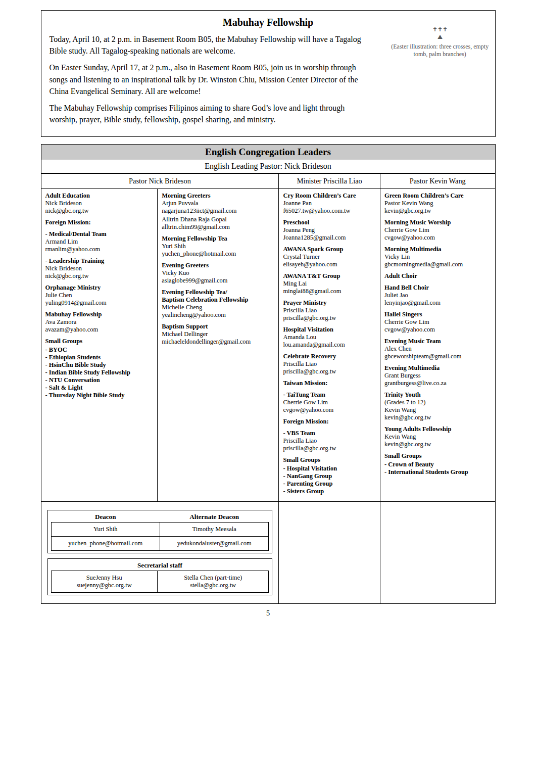Mabuhay Fellowship
✝✝✝
⛰
(Easter illustration: three crosses, empty tomb, palm branches)
Today, April 10, at 2 p.m. in Basement Room B05, the Mabuhay Fellowship will have a Tagalog Bible study. All Tagalog-speaking nationals are welcome.
On Easter Sunday, April 17, at 2 p.m., also in Basement Room B05, join us in worship through songs and listening to an inspirational talk by Dr. Winston Chiu, Mission Center Director of the China Evangelical Seminary. All are welcome!
The Mabuhay Fellowship comprises Filipinos aiming to share God’s love and light through worship, prayer, Bible study, fellowship, gospel sharing, and ministry.
English Congregation Leaders
English Leading Pastor: Nick Brideson
| Pastor Nick Brideson | Minister Priscilla Liao | Pastor Kevin Wang |
| Adult Education Nick Brideson nick@gbc.org.tw Foreign Mission: - Medical/Dental Team Armand Lim rmanlim@yahoo.com - Leadership Training Nick Brideson nick@gbc.org.tw Orphanage Ministry Julie Chen yuling0914@gmail.com Mabuhay Fellowship Ava Zamora avazam@yahoo.com Small Groups BYOC Ethiopian Students HsinChu Bible Study Indian Bible Study Fellowship NTU Conversation Salt & Light Thursday Night Bible Study | Morning Greeters Arjun Puvvala nagarjuna123iict@gmail.com Alltrin Dhana Raja Gopal alltrin.chim99@gmail.com Morning Fellowship Tea Yuri Shih yuchen_phone@hotmail.com Evening Greeters Vicky Kuo asiaglobe999@gmail.com Evening Fellowship Tea/ Baptism Celebration Fellowship Michelle Cheng yealincheng@yahoo.com Baptism Support Michael Dellinger michaeleldondellinger@gmail.com | Cry Room Children’s Care Joanne Pan f65027.tw@yahoo.com.tw Preschool Joanna Peng Joanna1285@gmail.com AWANA Spark Group Crystal Turner elisayeh@yahoo.com AWANA T&T Group Ming Lai minglai88@gmail.com Prayer Ministry Priscilla Liao priscilla@gbc.org.tw Hospital Visitation Amanda Lou lou.amanda@gmail.com Celebrate Recovery Priscilla Liao priscilla@gbc.org.tw Taiwan Mission: - TaiTung Team Cherrie Gow Lim cvgow@yahoo.com Foreign Mission: - VBS Team Priscilla Liao priscilla@gbc.org.tw Small Groups Hospital Visitation NanGang Group Parenting Group Sisters Group | Green Room Children’s Care Pastor Kevin Wang kevin@gbc.org.tw Morning Music Worship Cherrie Gow Lim cvgow@yahoo.com Morning Multimedia Vicky Lin gbcmorningmedia@gmail.com Adult Choir Hand Bell Choir Juliet Jao lenyinjao@gmail.com Hallel Singers Cherrie Gow Lim cvgow@yahoo.com Evening Music Team Alex Chen gbceworshipteam@gmail.com Evening Multimedia Grant Burgess grantburgess@live.co.za Trinity Youth (Grades 7 to 12) Kevin Wang kevin@gbc.org.tw Young Adults Fellowship Kevin Wang kevin@gbc.org.tw Small Groups Crown of Beauty International Students Group |
| / Deacon / Alternate Deacon / / --- / --- / / Yuri Shih / Timothy Meesala / / yuchen_phone@hotmail.com / yedukondaluster@gmail.com / / Secretarial staff / / --- / / SueJenny Hsu suejenny@gbc.org.tw / Stella Chen (part-time) stella@gbc.org.tw / | | |
5